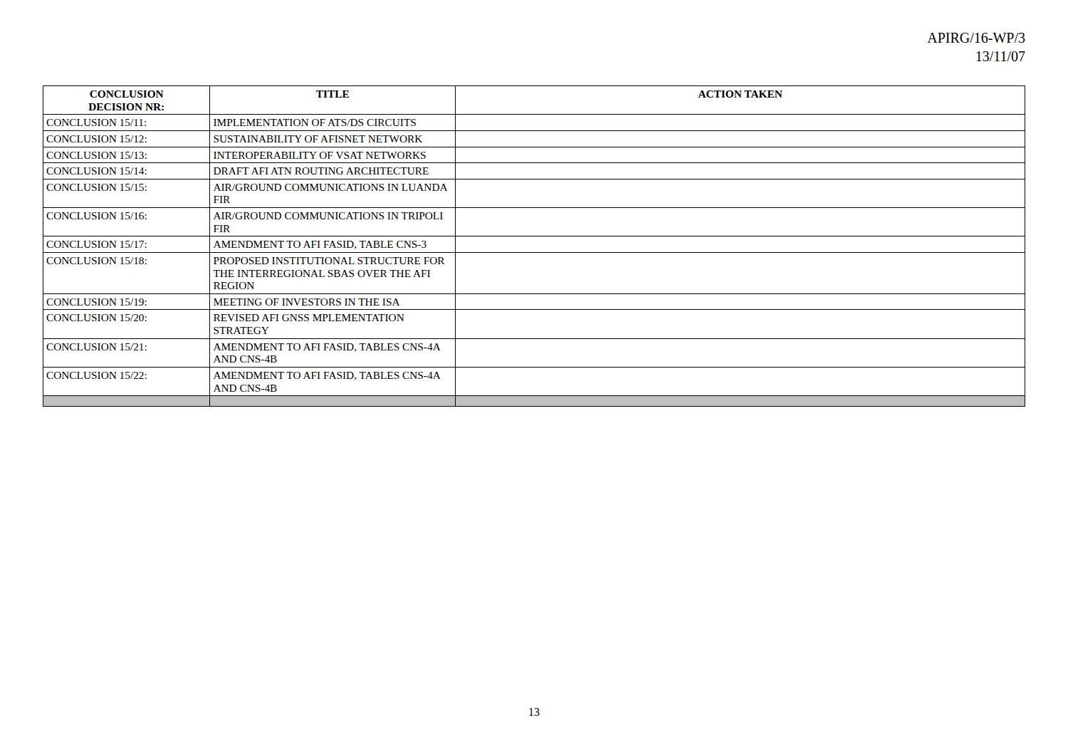APIRG/16-WP/3
13/11/07
| CONCLUSION DECISION NR: | TITLE | ACTION TAKEN |
| --- | --- | --- |
| CONCLUSION 15/11: | IMPLEMENTATION OF ATS/DS CIRCUITS | |
| CONCLUSION 15/12: | SUSTAINABILITY OF AFISNET NETWORK | |
| CONCLUSION 15/13: | INTEROPERABILITY OF VSAT NETWORKS | |
| CONCLUSION 15/14: | DRAFT AFI ATN ROUTING ARCHITECTURE | |
| CONCLUSION 15/15: | AIR/GROUND COMMUNICATIONS IN LUANDA FIR | |
| CONCLUSION 15/16: | AIR/GROUND COMMUNICATIONS IN TRIPOLI FIR | |
| CONCLUSION 15/17: | AMENDMENT TO AFI FASID, TABLE CNS-3 | |
| CONCLUSION 15/18: | PROPOSED INSTITUTIONAL STRUCTURE FOR THE INTERREGIONAL SBAS OVER THE AFI REGION | |
| CONCLUSION 15/19: | MEETING OF INVESTORS IN THE ISA | |
| CONCLUSION 15/20: | REVISED AFI GNSS MPLEMENTATION STRATEGY | |
| CONCLUSION 15/21: | AMENDMENT TO AFI FASID, TABLES CNS-4A AND CNS-4B | |
| CONCLUSION 15/22: | AMENDMENT TO AFI FASID, TABLES CNS-4A AND CNS-4B | |
13